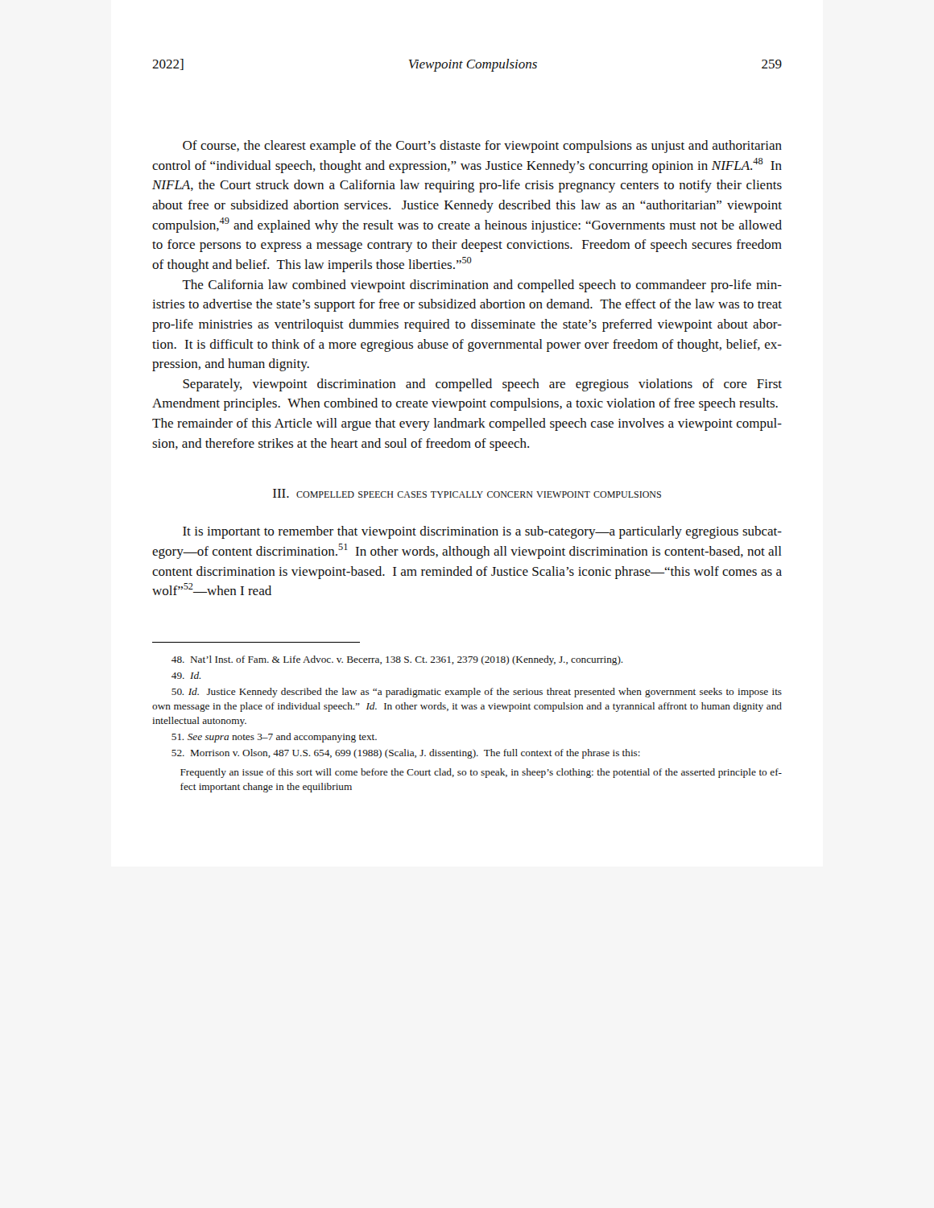2022] Viewpoint Compulsions 259
Of course, the clearest example of the Court’s distaste for viewpoint compulsions as unjust and authoritarian control of “individual speech, thought and expression,” was Justice Kennedy’s concurring opinion in NIFLA.48 In NIFLA, the Court struck down a California law requiring pro-life crisis pregnancy centers to notify their clients about free or subsidized abortion services. Justice Kennedy described this law as an “authoritarian” viewpoint compulsion,49 and explained why the result was to create a heinous injustice: “Governments must not be allowed to force persons to express a message contrary to their deepest convictions. Freedom of speech secures freedom of thought and belief. This law imperils those liberties.”50
The California law combined viewpoint discrimination and compelled speech to commandeer pro-life ministries to advertise the state’s support for free or subsidized abortion on demand. The effect of the law was to treat pro-life ministries as ventriloquist dummies required to disseminate the state’s preferred viewpoint about abortion. It is difficult to think of a more egregious abuse of governmental power over freedom of thought, belief, expression, and human dignity.
Separately, viewpoint discrimination and compelled speech are egregious violations of core First Amendment principles. When combined to create viewpoint compulsions, a toxic violation of free speech results. The remainder of this Article will argue that every landmark compelled speech case involves a viewpoint compulsion, and therefore strikes at the heart and soul of freedom of speech.
III. Compelled Speech Cases Typically Concern Viewpoint Compulsions
It is important to remember that viewpoint discrimination is a sub-category—a particularly egregious subcategory—of content discrimination.51 In other words, although all viewpoint discrimination is content-based, not all content discrimination is viewpoint-based. I am reminded of Justice Scalia’s iconic phrase—“this wolf comes as a wolf”52—when I read
48. Nat’l Inst. of Fam. & Life Advoc. v. Becerra, 138 S. Ct. 2361, 2379 (2018) (Kennedy, J., concurring).
49. Id.
50. Id. Justice Kennedy described the law as “a paradigmatic example of the serious threat presented when government seeks to impose its own message in the place of individual speech.” Id. In other words, it was a viewpoint compulsion and a tyrannical affront to human dignity and intellectual autonomy.
51. See supra notes 3–7 and accompanying text.
52. Morrison v. Olson, 487 U.S. 654, 699 (1988) (Scalia, J. dissenting). The full context of the phrase is this:
Frequently an issue of this sort will come before the Court clad, so to speak, in sheep’s clothing: the potential of the asserted principle to effect important change in the equilibrium